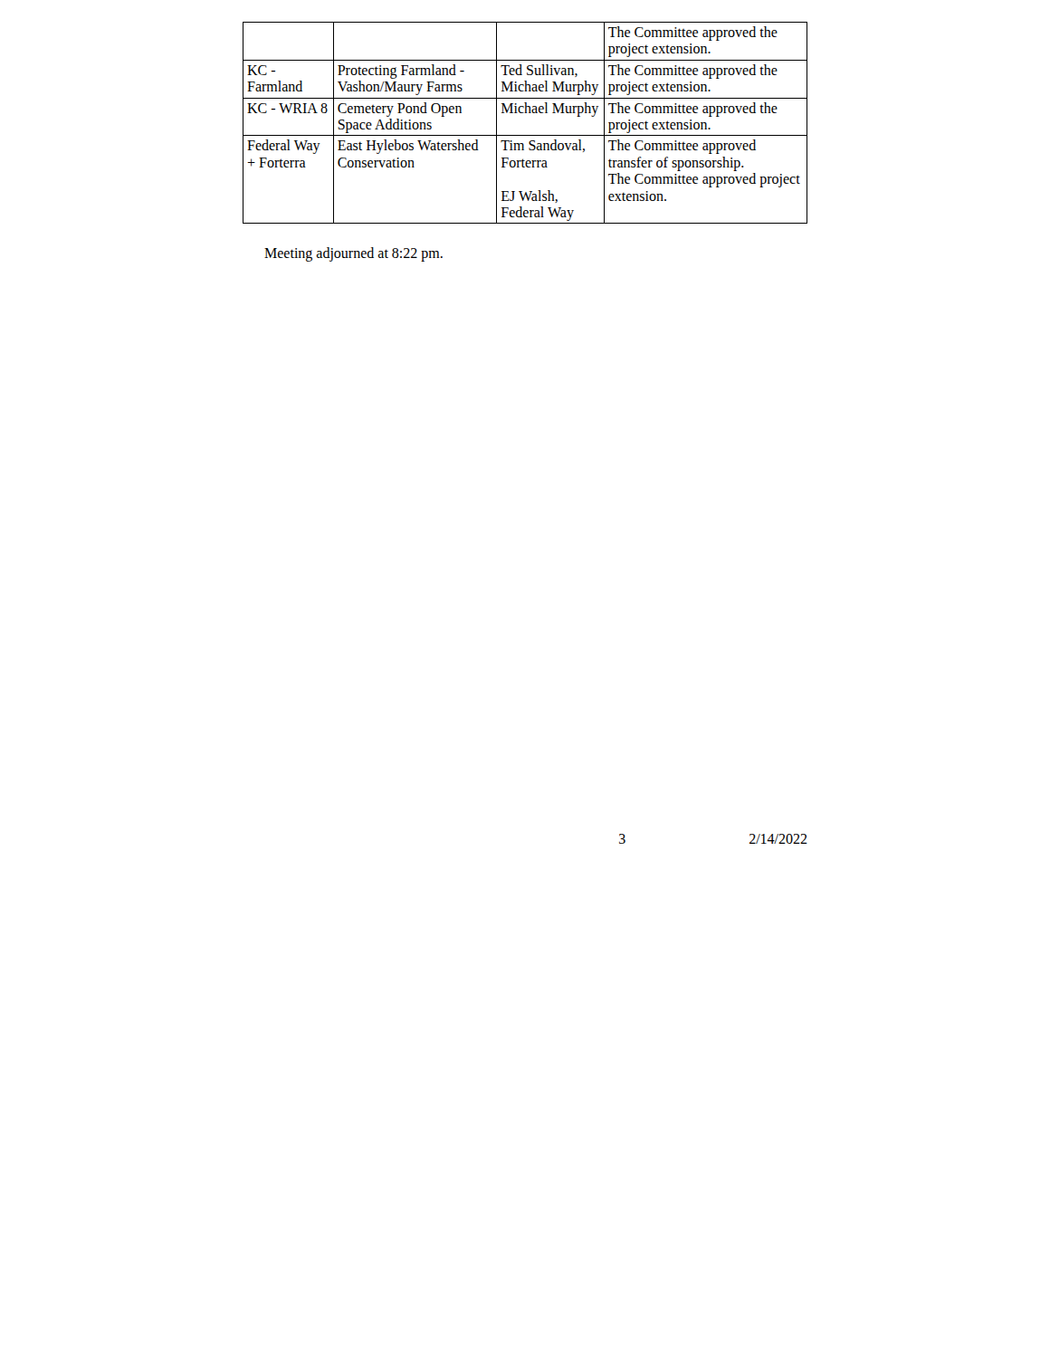| | | | The Committee approved the project extension. |
| KC - Farmland | Protecting Farmland - Vashon/Maury Farms | Ted Sullivan, Michael Murphy | The Committee approved the project extension. |
| KC - WRIA 8 | Cemetery Pond Open Space Additions | Michael Murphy | The Committee approved the project extension. |
| Federal Way + Forterra | East Hylebos Watershed Conservation | Tim Sandoval, Forterra EJ Walsh, Federal Way | The Committee approved transfer of sponsorship. The Committee approved project extension. |
Meeting adjourned at 8:22 pm.
3
2/14/2022